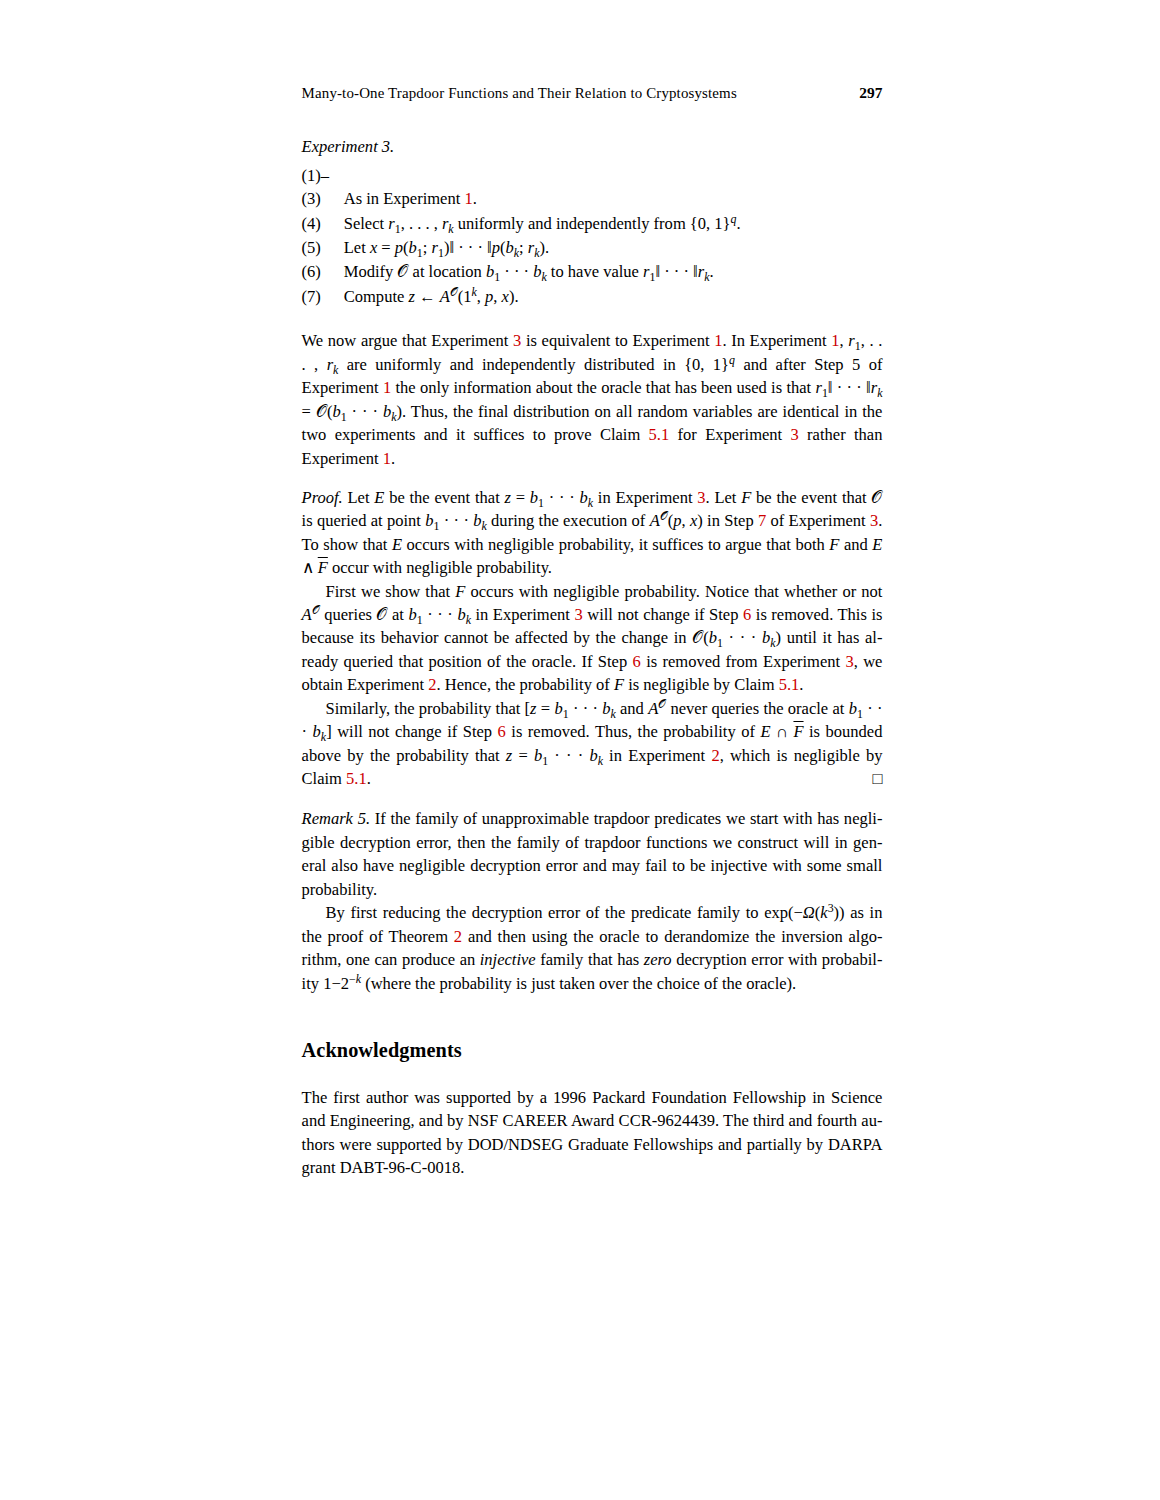Many-to-One Trapdoor Functions and Their Relation to Cryptosystems 297
Experiment 3.
(1)–(3) As in Experiment 1.
(4) Select r1, . . . , rk uniformly and independently from {0, 1}q.
(5) Let x = p(b1; r1)‖ · · · ‖p(bk; rk).
(6) Modify 𝒪 at location b1 · · · bk to have value r1‖ · · · ‖rk.
(7) Compute z ← A𝒪(1k, p, x).
We now argue that Experiment 3 is equivalent to Experiment 1. In Experiment 1, r1, . . . , rk are uniformly and independently distributed in {0, 1}q and after Step 5 of Experiment 1 the only information about the oracle that has been used is that r1‖ · · · ‖rk = 𝒪(b1 · · · bk). Thus, the final distribution on all random variables are identical in the two experiments and it suffices to prove Claim 5.1 for Experiment 3 rather than Experiment 1.
Proof. Let E be the event that z = b1 · · · bk in Experiment 3. Let F be the event that 𝒪 is queried at point b1 · · · bk during the execution of A𝒪(p, x) in Step 7 of Experiment 3. To show that E occurs with negligible probability, it suffices to argue that both F and E ∧ F occur with negligible probability.
First we show that F occurs with negligible probability. Notice that whether or not A𝒪 queries 𝒪 at b1 · · · bk in Experiment 3 will not change if Step 6 is removed. This is because its behavior cannot be affected by the change in 𝒪(b1 · · · bk) until it has already queried that position of the oracle. If Step 6 is removed from Experiment 3, we obtain Experiment 2. Hence, the probability of F is negligible by Claim 5.1.
Similarly, the probability that [z = b1 · · · bk and A𝒪 never queries the oracle at b1 · · · bk] will not change if Step 6 is removed. Thus, the probability of E ∩ F is bounded above by the probability that z = b1 · · · bk in Experiment 2, which is negligible by Claim 5.1.□
Remark 5. If the family of unapproximable trapdoor predicates we start with has negligible decryption error, then the family of trapdoor functions we construct will in general also have negligible decryption error and may fail to be injective with some small probability.
By first reducing the decryption error of the predicate family to exp(−Ω(k3)) as in the proof of Theorem 2 and then using the oracle to derandomize the inversion algorithm, one can produce an injective family that has zero decryption error with probability 1−2−k (where the probability is just taken over the choice of the oracle).
Acknowledgments
The first author was supported by a 1996 Packard Foundation Fellowship in Science and Engineering, and by NSF CAREER Award CCR-9624439. The third and fourth authors were supported by DOD/NDSEG Graduate Fellowships and partially by DARPA grant DABT-96-C-0018.